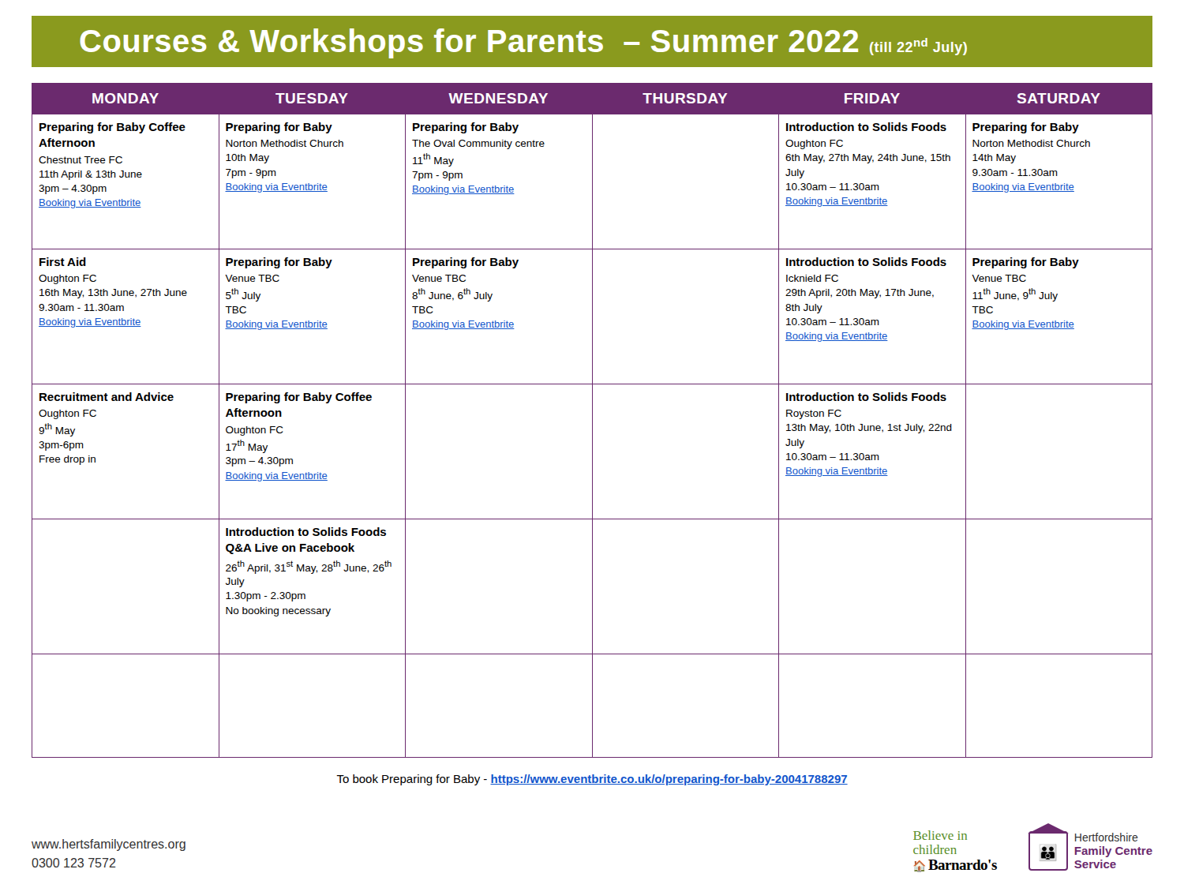Courses & Workshops for Parents – Summer 2022 (till 22nd July)
| MONDAY | TUESDAY | WEDNESDAY | THURSDAY | FRIDAY | SATURDAY |
| --- | --- | --- | --- | --- | --- |
| Preparing for Baby Coffee Afternoon Chestnut Tree FC 11th April & 13th June 3pm – 4.30pm Booking via Eventbrite | Preparing for Baby Norton Methodist Church 10th May 7pm - 9pm Booking via Eventbrite | Preparing for Baby The Oval Community centre 11 th May 7pm - 9pm Booking via Eventbrite | | Introduction to Solids Foods Oughton FC 6th May, 27th May, 24th June, 15th July 10.30am – 11.30am Booking via Eventbrite | Preparing for Baby Norton Methodist Church 14th May 9.30am - 11.30am Booking via Eventbrite |
| First Aid Oughton FC 16th May, 13th June, 27th June 9.30am - 11.30am Booking via Eventbrite | Preparing for Baby Venue TBC 5 th July TBC Booking via Eventbrite | Preparing for Baby Venue TBC 8 th June, 6 th July TBC Booking via Eventbrite | | Introduction to Solids Foods Icknield FC 29th April, 20th May, 17th June, 8th July 10.30am – 11.30am Booking via Eventbrite | Preparing for Baby Venue TBC 11 th June, 9 th July TBC Booking via Eventbrite |
| Recruitment and Advice Oughton FC 9 th May 3pm-6pm Free drop in | Preparing for Baby Coffee Afternoon Oughton FC 17 th May 3pm – 4.30pm Booking via Eventbrite | | | Introduction to Solids Foods Royston FC 13th May, 10th June, 1st July, 22nd July 10.30am – 11.30am Booking via Eventbrite | |
| | Introduction to Solids Foods Q&A Live on Facebook 26 th April, 31 st May, 28 th June, 26 th July 1.30pm - 2.30pm No booking necessary | | | | |
To book Preparing for Baby - https://www.eventbrite.co.uk/o/preparing-for-baby-20041788297
www.hertsfamilycentres.org
0300 123 7572
Believe in
children
Barnardo's
Hertfordshire
Family Centre
Service